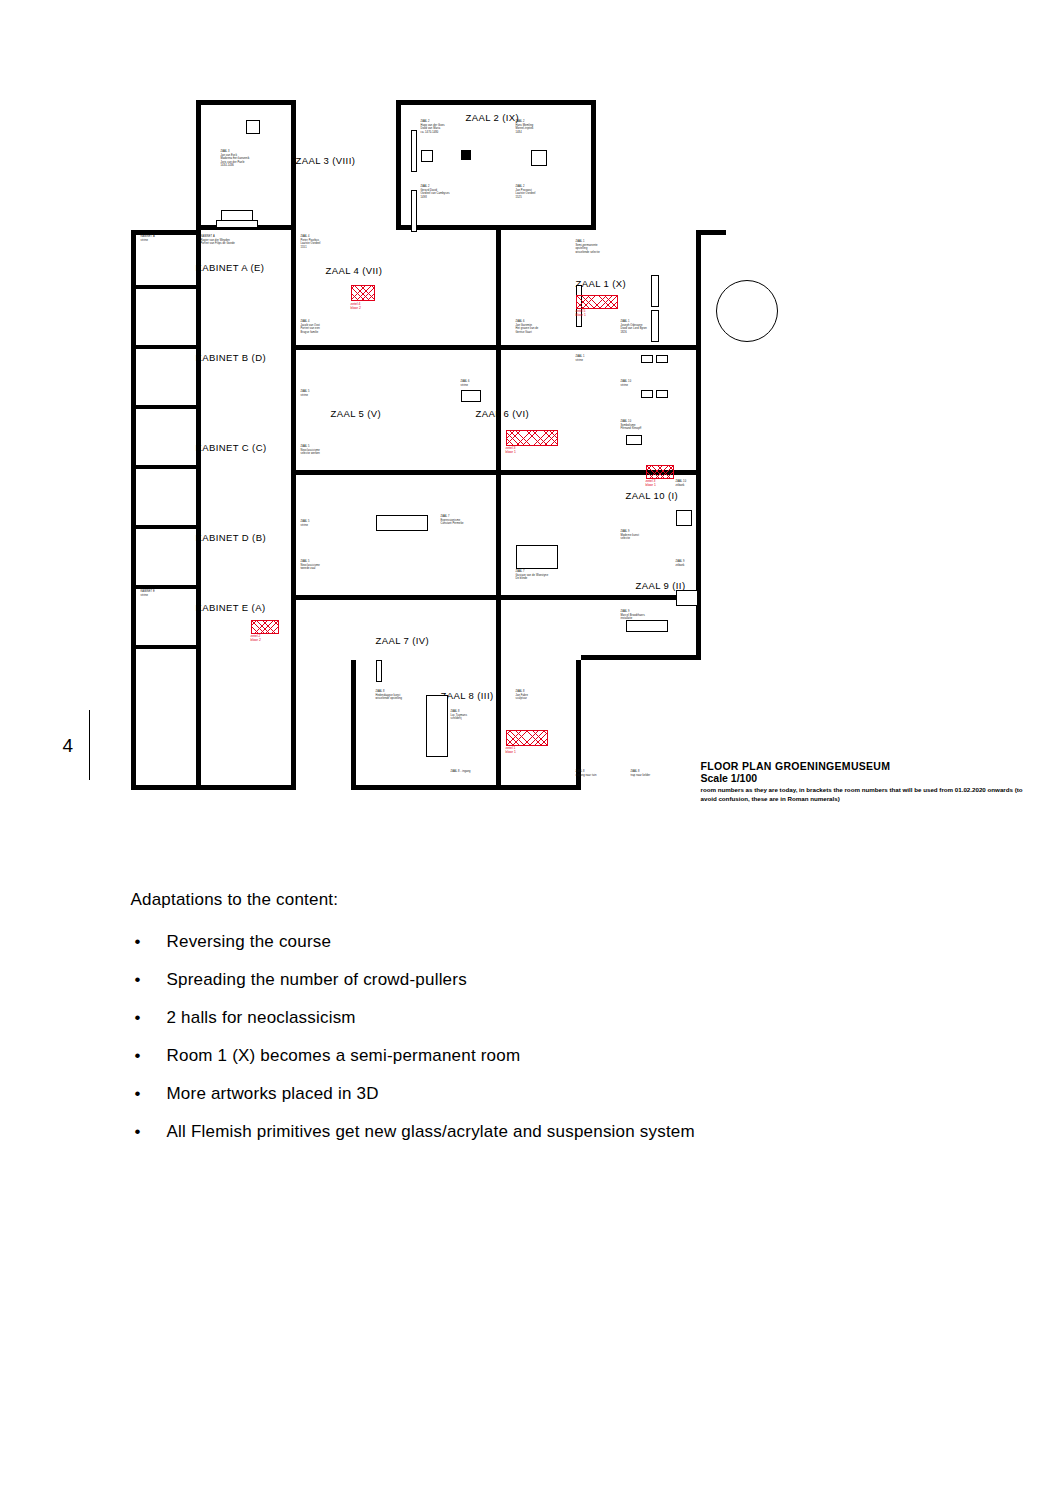4
ZAAL 2 (IX)
ZAAL 3 (VIII)
KABINET A (E)
KABINET B (D)
KABINET C (C)
KABINET D (B)
KABINET E (A)
ZAAL 4 (VII)
ZAAL 1 (X)
ZAAL 5 (V)
ZAAL 6 (VI)
ZAAL 10 (I)
ZAAL 9 (II)
ZAAL 7 (IV)
ZAAL 8 (III)
zetel 4 bloor 2
zetel 5 bloor 1
zetel 3 bloor 1
zetel 3 bloor 1
zetel 2 bloor 2
zetel 1 bloor 1
ZAAL 3 Jan van Eyck Madonna met kanunnik Joris van der Paele 1434-1436
ZAAL 2 Hugo van der Goes Dood van Maria ca. 1470-1480
ZAAL 2 Hans Memling Moreel-triptiek 1484
ZAAL 2 Gerard David Oordeel van Cambyses 1498
ZAAL 2 Jan Provoost Laatste Oordeel 1525
KABINET A Rogier van der Weyden Portret van Filips de Goede
ZAAL 4 Pieter Pourbus Laatste Oordeel 1551
ZAAL 1 Semi-permanente opstelling wisselende selectie
ZAAL 4 Jacob van Oost Portret van een Brugse familie
ZAAL 6 Jan Garemijn Het graven van de Gentse Vaart
ZAAL 1 Joseph Odevaere Dood van Lord Byron 1826
ZAAL 5 Neoclassicisme selectie werken
ZAAL 6 vitrine
ZAAL 10 Symbolisme Fernand Khnopff
ZAAL 5 Neoclassicisme tweede zaal
ZAAL 7 Expressionisme Constant Permeke
ZAAL 7 Gustave van de Woestyne De blinde
ZAAL 9 Moderne kunst selectie
ZAAL 9 Marcel Broodthaers installatie
ZAAL 8 Hedendaagse kunst wisselende opstelling
ZAAL 8 Luc Tuymans schilderij
ZAAL 8 Jan Fabre sculptuur
ZAAL 8 - ingang
ZAAL 8 uitgang naar tuin
ZAAL 8 trap naar kelder
KABINET A vitrine
KABINET E vitrine
ZAAL 5 vitrine
ZAAL 5 vitrine
ZAAL 1 vitrine
ZAAL 10 vitrine
ZAAL 10 zitbank
ZAAL 9 zitbank
FLOOR PLAN GROENINGEMUSEUM
Scale 1/100
room numbers as they are today, in brackets the room numbers that will be used from 01.02.2020 onwards (to avoid confusion, these are in Roman numerals)
Adaptations to the content:
Reversing the course
Spreading the number of crowd-pullers
2 halls for neoclassicism
Room 1 (X) becomes a semi-permanent room
More artworks placed in 3D
All Flemish primitives get new glass/acrylate and suspension system